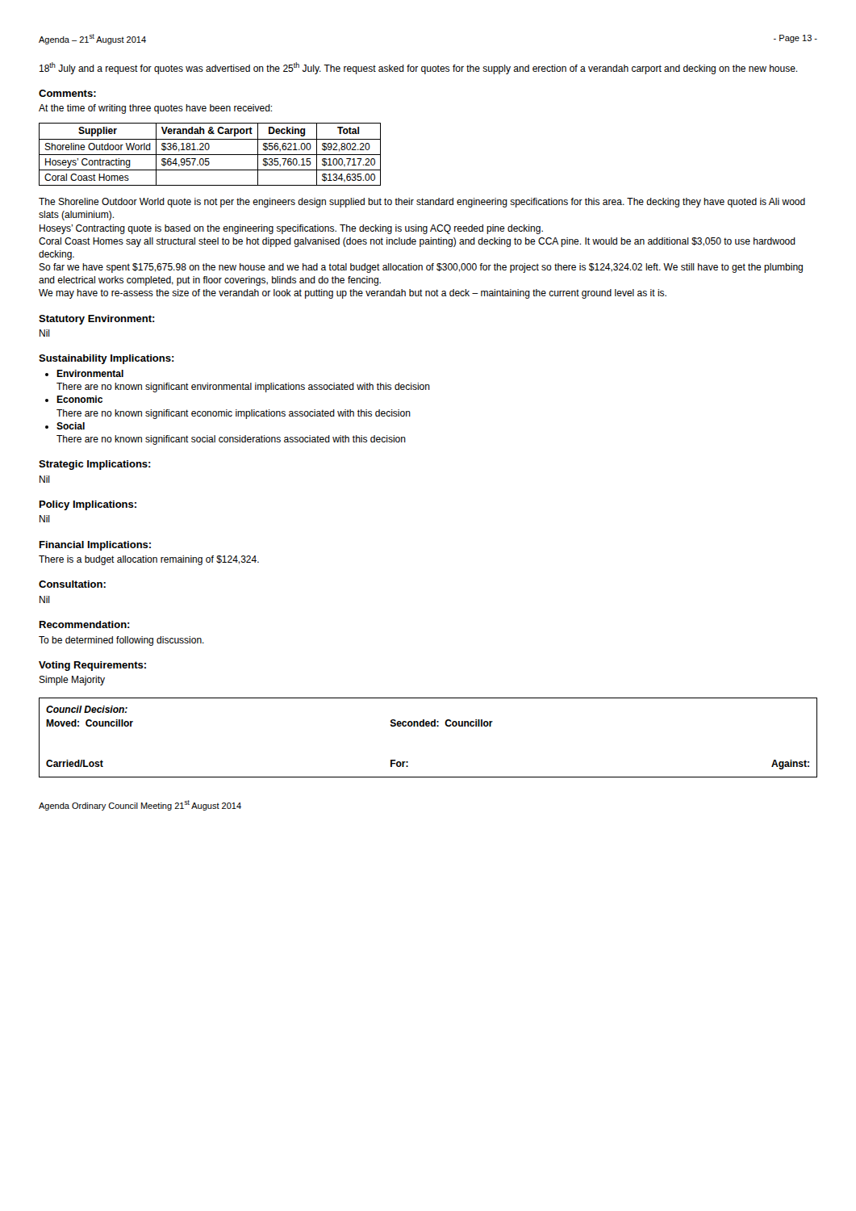Agenda – 21st August 2014
- Page 13 -
18th July and a request for quotes was advertised on the 25th July. The request asked for quotes for the supply and erection of a verandah carport and decking on the new house.
Comments:
At the time of writing three quotes have been received:
| Supplier | Verandah & Carport | Decking | Total |
| --- | --- | --- | --- |
| Shoreline Outdoor World | $36,181.20 | $56,621.00 | $92,802.20 |
| Hoseys’ Contracting | $64,957.05 | $35,760.15 | $100,717.20 |
| Coral Coast Homes | | | $134,635.00 |
The Shoreline Outdoor World quote is not per the engineers design supplied but to their standard engineering specifications for this area. The decking they have quoted is Ali wood slats (aluminium).
Hoseys’ Contracting quote is based on the engineering specifications. The decking is using ACQ reeded pine decking.
Coral Coast Homes say all structural steel to be hot dipped galvanised (does not include painting) and decking to be CCA pine. It would be an additional $3,050 to use hardwood decking.
So far we have spent $175,675.98 on the new house and we had a total budget allocation of $300,000 for the project so there is $124,324.02 left. We still have to get the plumbing and electrical works completed, put in floor coverings, blinds and do the fencing.
We may have to re-assess the size of the verandah or look at putting up the verandah but not a deck – maintaining the current ground level as it is.
Statutory Environment:
Nil
Sustainability Implications:
Environmental
There are no known significant environmental implications associated with this decision
Economic
There are no known significant economic implications associated with this decision
Social
There are no known significant social considerations associated with this decision
Strategic Implications:
Nil
Policy Implications:
Nil
Financial Implications:
There is a budget allocation remaining of $124,324.
Consultation:
Nil
Recommendation:
To be determined following discussion.
Voting Requirements:
Simple Majority
Council Decision:
Moved: Councillor
Seconded: Councillor
Carried/Lost
For:
Against:
Agenda Ordinary Council Meeting 21st August 2014